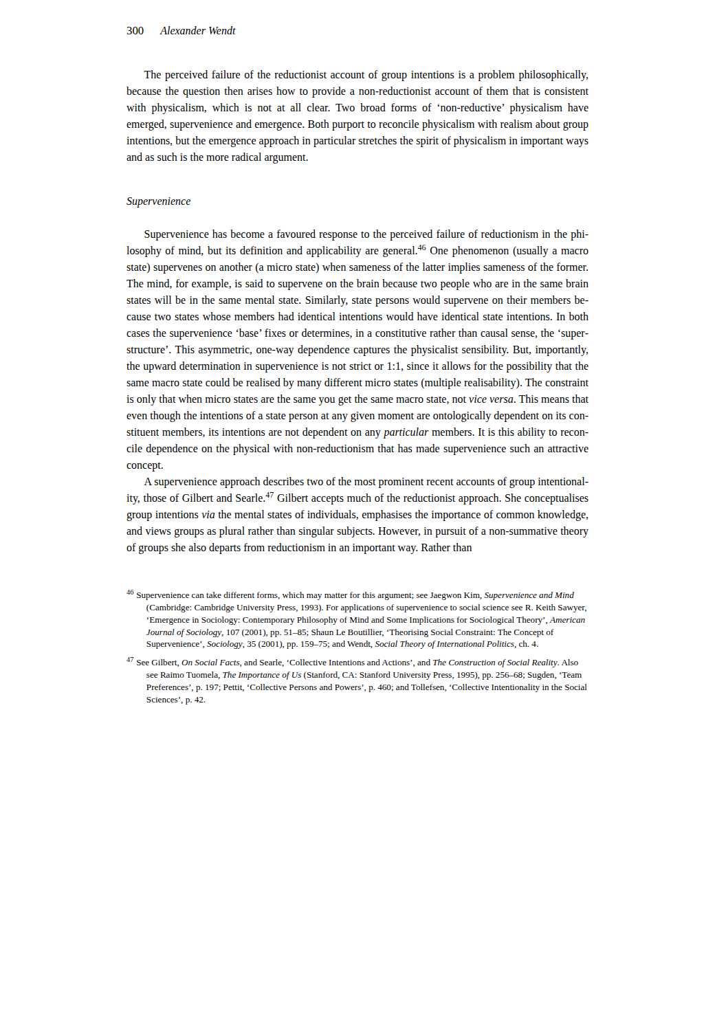300 Alexander Wendt
The perceived failure of the reductionist account of group intentions is a problem philosophically, because the question then arises how to provide a non-reductionist account of them that is consistent with physicalism, which is not at all clear. Two broad forms of ‘non-reductive’ physicalism have emerged, supervenience and emergence. Both purport to reconcile physicalism with realism about group intentions, but the emergence approach in particular stretches the spirit of physicalism in important ways and as such is the more radical argument.
Supervenience
Supervenience has become a favoured response to the perceived failure of reductionism in the philosophy of mind, but its definition and applicability are general.46 One phenomenon (usually a macro state) supervenes on another (a micro state) when sameness of the latter implies sameness of the former. The mind, for example, is said to supervene on the brain because two people who are in the same brain states will be in the same mental state. Similarly, state persons would supervene on their members because two states whose members had identical intentions would have identical state intentions. In both cases the supervenience ‘base’ fixes or determines, in a constitutive rather than causal sense, the ‘superstructure’. This asymmetric, one-way dependence captures the physicalist sensibility. But, importantly, the upward determination in supervenience is not strict or 1:1, since it allows for the possibility that the same macro state could be realised by many different micro states (multiple realisability). The constraint is only that when micro states are the same you get the same macro state, not vice versa. This means that even though the intentions of a state person at any given moment are ontologically dependent on its constituent members, its intentions are not dependent on any particular members. It is this ability to reconcile dependence on the physical with non-reductionism that has made supervenience such an attractive concept.
A supervenience approach describes two of the most prominent recent accounts of group intentionality, those of Gilbert and Searle.47 Gilbert accepts much of the reductionist approach. She conceptualises group intentions via the mental states of individuals, emphasises the importance of common knowledge, and views groups as plural rather than singular subjects. However, in pursuit of a non-summative theory of groups she also departs from reductionism in an important way. Rather than
46 Supervenience can take different forms, which may matter for this argument; see Jaegwon Kim, Supervenience and Mind (Cambridge: Cambridge University Press, 1993). For applications of supervenience to social science see R. Keith Sawyer, ‘Emergence in Sociology: Contemporary Philosophy of Mind and Some Implications for Sociological Theory’, American Journal of Sociology, 107 (2001), pp. 51–85; Shaun Le Boutillier, ‘Theorising Social Constraint: The Concept of Supervenience’, Sociology, 35 (2001), pp. 159–75; and Wendt, Social Theory of International Politics, ch. 4.
47 See Gilbert, On Social Facts, and Searle, ‘Collective Intentions and Actions’, and The Construction of Social Reality. Also see Raimo Tuomela, The Importance of Us (Stanford, CA: Stanford University Press, 1995), pp. 256–68; Sugden, ‘Team Preferences’, p. 197; Pettit, ‘Collective Persons and Powers’, p. 460; and Tollefsen, ‘Collective Intentionality in the Social Sciences’, p. 42.